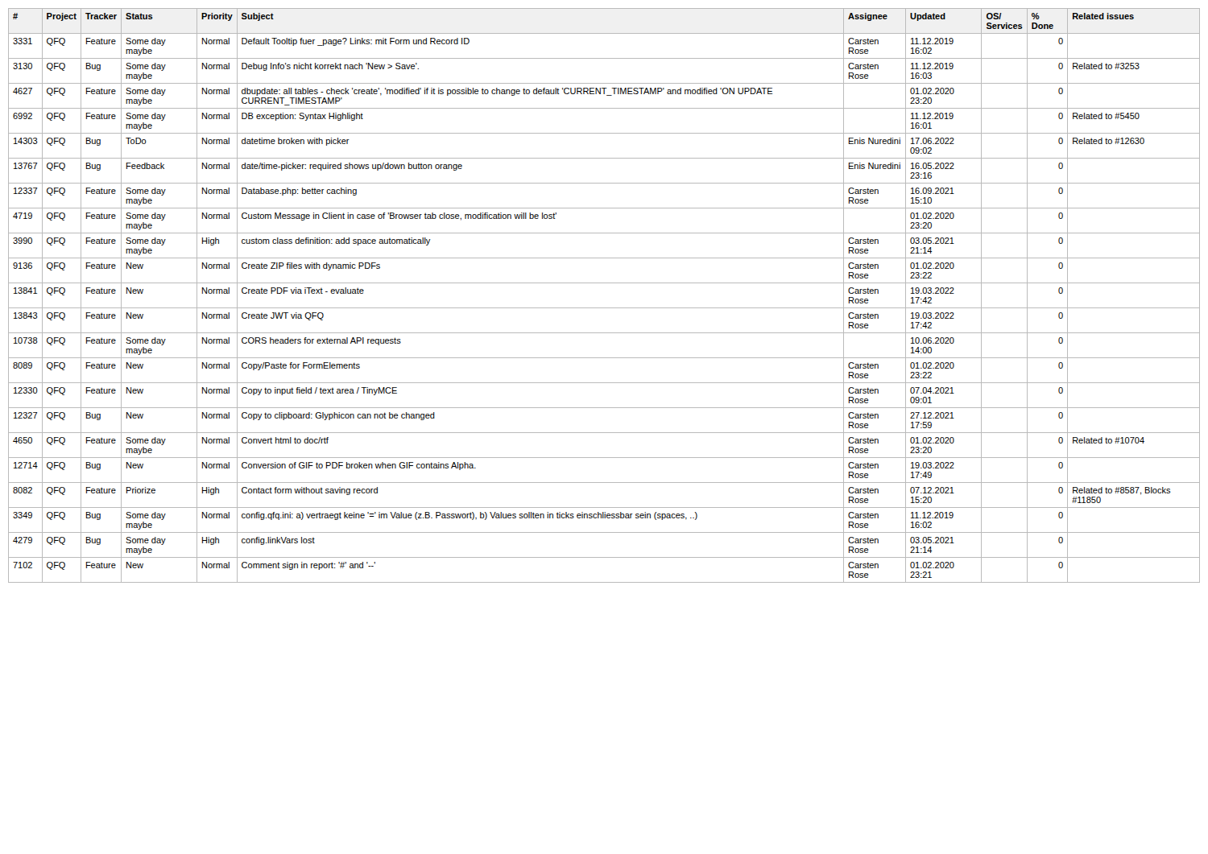| # | Project | Tracker | Status | Priority | Subject | Assignee | Updated | OS/ Services | % Done | Related issues |
| --- | --- | --- | --- | --- | --- | --- | --- | --- | --- | --- |
| 3331 | QFQ | Feature | Some day maybe | Normal | Default Tooltip fuer _page? Links: mit Form und Record ID | Carsten Rose | 11.12.2019 16:02 | | 0 | |
| 3130 | QFQ | Bug | Some day maybe | Normal | Debug Info's nicht korrekt nach 'New > Save'. | Carsten Rose | 11.12.2019 16:03 | | 0 | Related to #3253 |
| 4627 | QFQ | Feature | Some day maybe | Normal | dbupdate: all tables - check 'create', 'modified' if it is possible to change to default 'CURRENT_TIMESTAMP' and modified 'ON UPDATE CURRENT_TIMESTAMP' | | 01.02.2020 23:20 | | 0 | |
| 6992 | QFQ | Feature | Some day maybe | Normal | DB exception: Syntax Highlight | | 11.12.2019 16:01 | | 0 | Related to #5450 |
| 14303 | QFQ | Bug | ToDo | Normal | datetime broken with picker | Enis Nuredini | 17.06.2022 09:02 | | 0 | Related to #12630 |
| 13767 | QFQ | Bug | Feedback | Normal | date/time-picker: required shows up/down button orange | Enis Nuredini | 16.05.2022 23:16 | | 0 | |
| 12337 | QFQ | Feature | Some day maybe | Normal | Database.php: better caching | Carsten Rose | 16.09.2021 15:10 | | 0 | |
| 4719 | QFQ | Feature | Some day maybe | Normal | Custom Message in Client in case of 'Browser tab close, modification will be lost' | | 01.02.2020 23:20 | | 0 | |
| 3990 | QFQ | Feature | Some day maybe | High | custom class definition: add space automatically | Carsten Rose | 03.05.2021 21:14 | | 0 | |
| 9136 | QFQ | Feature | New | Normal | Create ZIP files with dynamic PDFs | Carsten Rose | 01.02.2020 23:22 | | 0 | |
| 13841 | QFQ | Feature | New | Normal | Create PDF via iText - evaluate | Carsten Rose | 19.03.2022 17:42 | | 0 | |
| 13843 | QFQ | Feature | New | Normal | Create JWT via QFQ | Carsten Rose | 19.03.2022 17:42 | | 0 | |
| 10738 | QFQ | Feature | Some day maybe | Normal | CORS headers for external API requests | | 10.06.2020 14:00 | | 0 | |
| 8089 | QFQ | Feature | New | Normal | Copy/Paste for FormElements | Carsten Rose | 01.02.2020 23:22 | | 0 | |
| 12330 | QFQ | Feature | New | Normal | Copy to input field / text area / TinyMCE | Carsten Rose | 07.04.2021 09:01 | | 0 | |
| 12327 | QFQ | Bug | New | Normal | Copy to clipboard: Glyphicon can not be changed | Carsten Rose | 27.12.2021 17:59 | | 0 | |
| 4650 | QFQ | Feature | Some day maybe | Normal | Convert html to doc/rtf | Carsten Rose | 01.02.2020 23:20 | | 0 | Related to #10704 |
| 12714 | QFQ | Bug | New | Normal | Conversion of GIF to PDF broken when GIF contains Alpha. | Carsten Rose | 19.03.2022 17:49 | | 0 | |
| 8082 | QFQ | Feature | Priorize | High | Contact form without saving record | Carsten Rose | 07.12.2021 15:20 | | 0 | Related to #8587, Blocks #11850 |
| 3349 | QFQ | Bug | Some day maybe | Normal | config.qfq.ini: a) vertraegt keine '=' im Value (z.B. Passwort), b) Values sollten in ticks einschliessbar sein (spaces, ..) | Carsten Rose | 11.12.2019 16:02 | | 0 | |
| 4279 | QFQ | Bug | Some day maybe | High | config.linkVars lost | Carsten Rose | 03.05.2021 21:14 | | 0 | |
| 7102 | QFQ | Feature | New | Normal | Comment sign in report: '#' and '--' | Carsten Rose | 01.02.2020 23:21 | | 0 | |